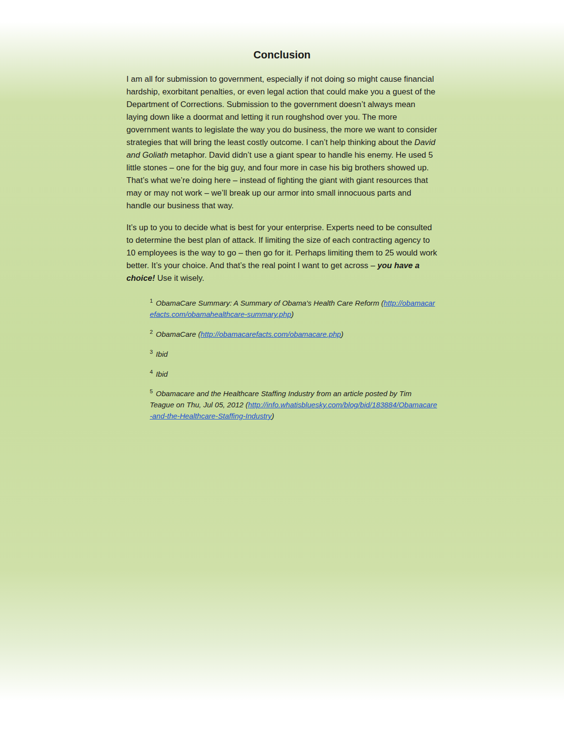Conclusion
I am all for submission to government, especially if not doing so might cause financial hardship, exorbitant penalties, or even legal action that could make you a guest of the Department of Corrections. Submission to the government doesn’t always mean laying down like a doormat and letting it run roughshod over you. The more government wants to legislate the way you do business, the more we want to consider strategies that will bring the least costly outcome. I can’t help thinking about the David and Goliath metaphor. David didn’t use a giant spear to handle his enemy. He used 5 little stones – one for the big guy, and four more in case his big brothers showed up. That’s what we’re doing here – instead of fighting the giant with giant resources that may or may not work – we’ll break up our armor into small innocuous parts and handle our business that way.
It’s up to you to decide what is best for your enterprise. Experts need to be consulted to determine the best plan of attack. If limiting the size of each contracting agency to 10 employees is the way to go – then go for it. Perhaps limiting them to 25 would work better. It’s your choice. And that’s the real point I want to get across – you have a choice! Use it wisely.
1 ObamaCare Summary: A Summary of Obama's Health Care Reform (http://obamacarefacts.com/obamahealthcare-summary.php)
2 ObamaCare (http://obamacarefacts.com/obamacare.php)
3 Ibid
4 Ibid
5 Obamacare and the Healthcare Staffing Industry from an article posted by Tim Teague on Thu, Jul 05, 2012 (http://info.whatisbluesky.com/blog/bid/183884/Obamacare-and-the-Healthcare-Staffing-Industry)